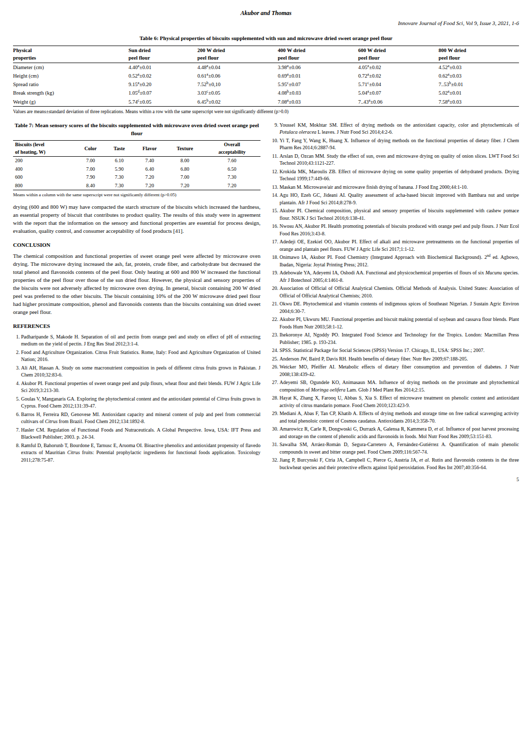Akubor and Thomas
Innovare Journal of Food Sci, Vol 9, Issue 3, 2021, 1-6
Table 6: Physical properties of biscuits supplemented with sun and microwave dried sweet orange peel flour
| Physical properties | Sun dried peel flour | 200 W dried peel flour | 400 W dried peel flour | 600 W dried peel flour | 800 W dried peel flour |
| --- | --- | --- | --- | --- | --- |
| Diameter (cm) | 4.40 a ±0.01 | 4.48 a ±0.04 | 3.98 a ±0.06 | 4.05 a ±0.02 | 4.52 a ±0.03 |
| Height (cm) | 0.52 a ±0.02 | 0.61 a ±0.06 | 0.69 a ±0.01 | 0.72 a ±0.02 | 0.62 a ±0.03 |
| Spread ratio | 9.15 a ±0.20 | 7.52 b ±0,10 | 5.95 c ±0.07 | 5.71 c ±0.04 | 7..53 b ±0.01 |
| Break strength (kg) | 1.05 d ±0.07 | 3.03 c ±0.05 | 4.08 b ±0.03 | 5.04 a ±0.07 | 5.02 a ±0.01 |
| Weight (g) | 5.74 c ±0.05 | 6.45 b ±0.02 | 7.08 a ±0.03 | 7..43 a ±0.06 | 7.58 a ±0.03 |
Values are means±standard deviation of three replications. Means within a row with the same superscript were not significantly different (p>0.0)
Table 7: Mean sensory scores of the biscuits supplemented with microwave oven dried sweet orange peel flour
| Biscuits (level of heating, W) | Color | Taste | Flavor | Texture | Overall acceptability |
| --- | --- | --- | --- | --- | --- |
| 200 | 7.00 | 6.10 | 7.40 | 8.00 | 7.60 |
| 400 | 7.00 | 5.90 | 6.40 | 6.80 | 6.50 |
| 600 | 7.90 | 7.30 | 7.20 | 7.00 | 7.30 |
| 800 | 8.40 | 7.30 | 7.20 | 7.20 | 7.20 |
Means within a column with the same superscript were not significantly different (p>0.05)
drying (600 and 800 W) may have compacted the starch structure of the biscuits which increased the hardness, an essential property of biscuit that contributes to product quality. The results of this study were in agreement with the report that the information on the sensory and functional properties are essential for process design, evaluation, quality control, and consumer acceptability of food products [41].
Conclusion
The chemical composition and functional properties of sweet orange peel were affected by microwave oven drying. The microwave drying increased the ash, fat, protein, crude fiber, and carbohydrate but decreased the total phenol and flavonoids contents of the peel flour. Only heating at 600 and 800 W increased the functional properties of the peel flour over those of the sun dried flour. However, the physical and sensory properties of the biscuits were not adversely affected by microwave oven drying. In general, biscuit containing 200 W dried peel was preferred to the other biscuits. The biscuit containing 10% of the 200 W microwave dried peel flour had higher proximate composition, phenol and flavonoids contents than the biscuits containing sun dried sweet orange peel flour.
References
Padharipande S, Makode H. Separation of oil and pectin from orange peel and study on effect of pH of extracting medium on the yield of pectin. J Eng Res Stud 2012;3:1-4.
Food and Agriculture Organization. Citrus Fruit Statistics. Rome, Italy: Food and Agriculture Organization of United Nation; 2016.
Ali AH, Hassan A. Study on some macronutrient composition in peels of different citrus fruits grown in Pakistan. J Chem 2010;32:83-6.
Akubor PI. Functional properties of sweet orange peel and pulp flours, wheat flour and their blends. FUW J Agric Life Sci 2019;3:213-30.
Goulas V, Manganaris GA. Exploring the phytochemical content and the antioxidant potential of Citrus fruits grown in Cyprus. Food Chem 2012;131:39-47.
Barros H, Ferreira RD, Genovese MI. Antioxidant capacity and mineral content of pulp and peel from commercial cultivars of Citrus from Brazil. Food Chem 2012;134:1892-8.
Hasler CM. Regulation of Functional Foods and Nutraceuticals. A Global Perspective. Iowa, USA: IFT Press and Blackwell Publisher; 2003. p. 24-34.
Ramful D, Bahorunb T, Bourdone E, Tarnusc E, Aruoma OI. Bioactive phenolics and antioxidant propensity of flavedo extracts of Mauritian Citrus fruits: Potential prophylactic ingredients for functional foods application. Toxicology 2011;278:75-87.
Youssel KM, Mokhtar SM. Effect of drying methods on the antioxidant capacity, color and phytochemicals of Potulaca oleracea L leaves. J Nutr Food Sci 2014;4:2-6.
Yi T, Fang Y, Wang K, Huang X. Influence of drying methods on the functional properties of dietary fiber. J Chem Pharm Res 2014;6:2887-94.
Arslan D, Ozcan MM. Study the effect of sun, oven and microwave drying on quality of onion slices. LWT Food Sci Technol 2010;43:1121-227.
Krokida MK, Maroulis ZB. Effect of microwave drying on some quality properties of dehydrated products. Drying Technol 1999;17:449-66.
Maskan M. Microwave/air and microwave finish drying of banana. J Food Eng 2000;44:1-10.
Agu HO, Ezeh GC, Jideani AI. Quality assessment of acha-based biscuit improved with Bambara nut and unripe plantain. Afr J Food Sci 2014;8:278-9.
Akubor PI. Chemical composition, physical and sensory properties of biscuits supplemented with cashew pomace flour. NSUK J Sci Technol 2016;6:138-41.
Nwosu AN, Akubor PI. Health promoting potentials of biscuits produced with orange peel and pulp flours. J Nutr Ecol Food Res 2016;3:43-8.
Adedeji OE, Ezekiel OO, Akubor PI. Effect of alkali and microwave pretreatments on the functional properties of orange and plantain peel flours. FUW J Agric Life Sci 2017;1:1-12.
Onimawo IA, Akubor PI. Food Chemistry (Integrated Approach with Biochemical Background). 2nd ed. Agbowo, Ibadan, Nigeria: Joytal Printing Press; 2012.
Adebowale YA, Adeyemi IA, Oshodi AA. Functional and physicochemical properties of flours of six Mucunu species. Afr J Botechnol 2005;4:1461-8.
Association of Official of Official Analytical Chemists. Official Methods of Analysis. United States: Association of Official of Official Analytical Chemists; 2010.
Okwu DE. Phytochemical and vitamin contents of indigenous spices of Southeast Nigerian. J Sustain Agric Environ 2004;6:30-7.
Akubor PI, Ukwuru MU. Functional properties and biscuit making potential of soybean and cassava flour blends. Plant Foods Hum Nutr 2003;58:1-12.
Ihekoronye AI, Ngoddy PO. Integrated Food Science and Technology for the Tropics. London: Macmillan Press Publisher; 1985. p. 193-234.
SPSS. Statistical Package for Social Sciences (SPSS) Version 17. Chicago, IL, USA: SPSS Inc.; 2007.
Anderson JW, Baird P, Davis RH. Health benefits of dietary fiber. Nutr Rev 2009;67:188-205.
Weicker MO, Pfeiffer AI. Metabolic effects of dietary fiber consumption and prevention of diabetes. J Nutr 2008;138:439-42.
Adeyemi SB, Ogundele KO, Animasaun MA. Influence of drying methods on the proximate and phytochemical composition of Moringa oelifera Lam. Glob J Med Plant Res 2014;2:15.
Hayat K, Zhang X, Farooq U, Abbas S, Xia S. Effect of microwave treatment on phenolic content and antioxidant activity of citrus mandarin pomace. Food Chem 2010;123:423-9.
Mediani A, Abas F, Tan CP, Khatib A. Effects of drying methods and storage time on free radical scavenging activity and total phenoloic content of Cosmos caudatus. Antioxidants 2014;3:358-70.
Amarowicz R, Carle R, Dongwoski G, Durrazk A, Galensa R, Kammera D, et al. Influence of post harvest processing and storage on the content of phenolic acids and flavonoids in foods. Mol Nutr Food Res 2009;53:151-83.
Sawalha SM, Arráez-Román D, Segura-Carretero A, Fernández-Gutiérrez A. Quantification of main phenolic compounds in sweet and bitter orange peel. Food Chem 2009;116:567-74.
Jiang P, Burcynski F, Ctria JA, Campbell C, Pierce G, Austria JA, et al. Rutin and flavonoids contents in the three buckwheat species and their protective effects against lipid peroxidation. Food Res Int 2007;40:356-64.
5